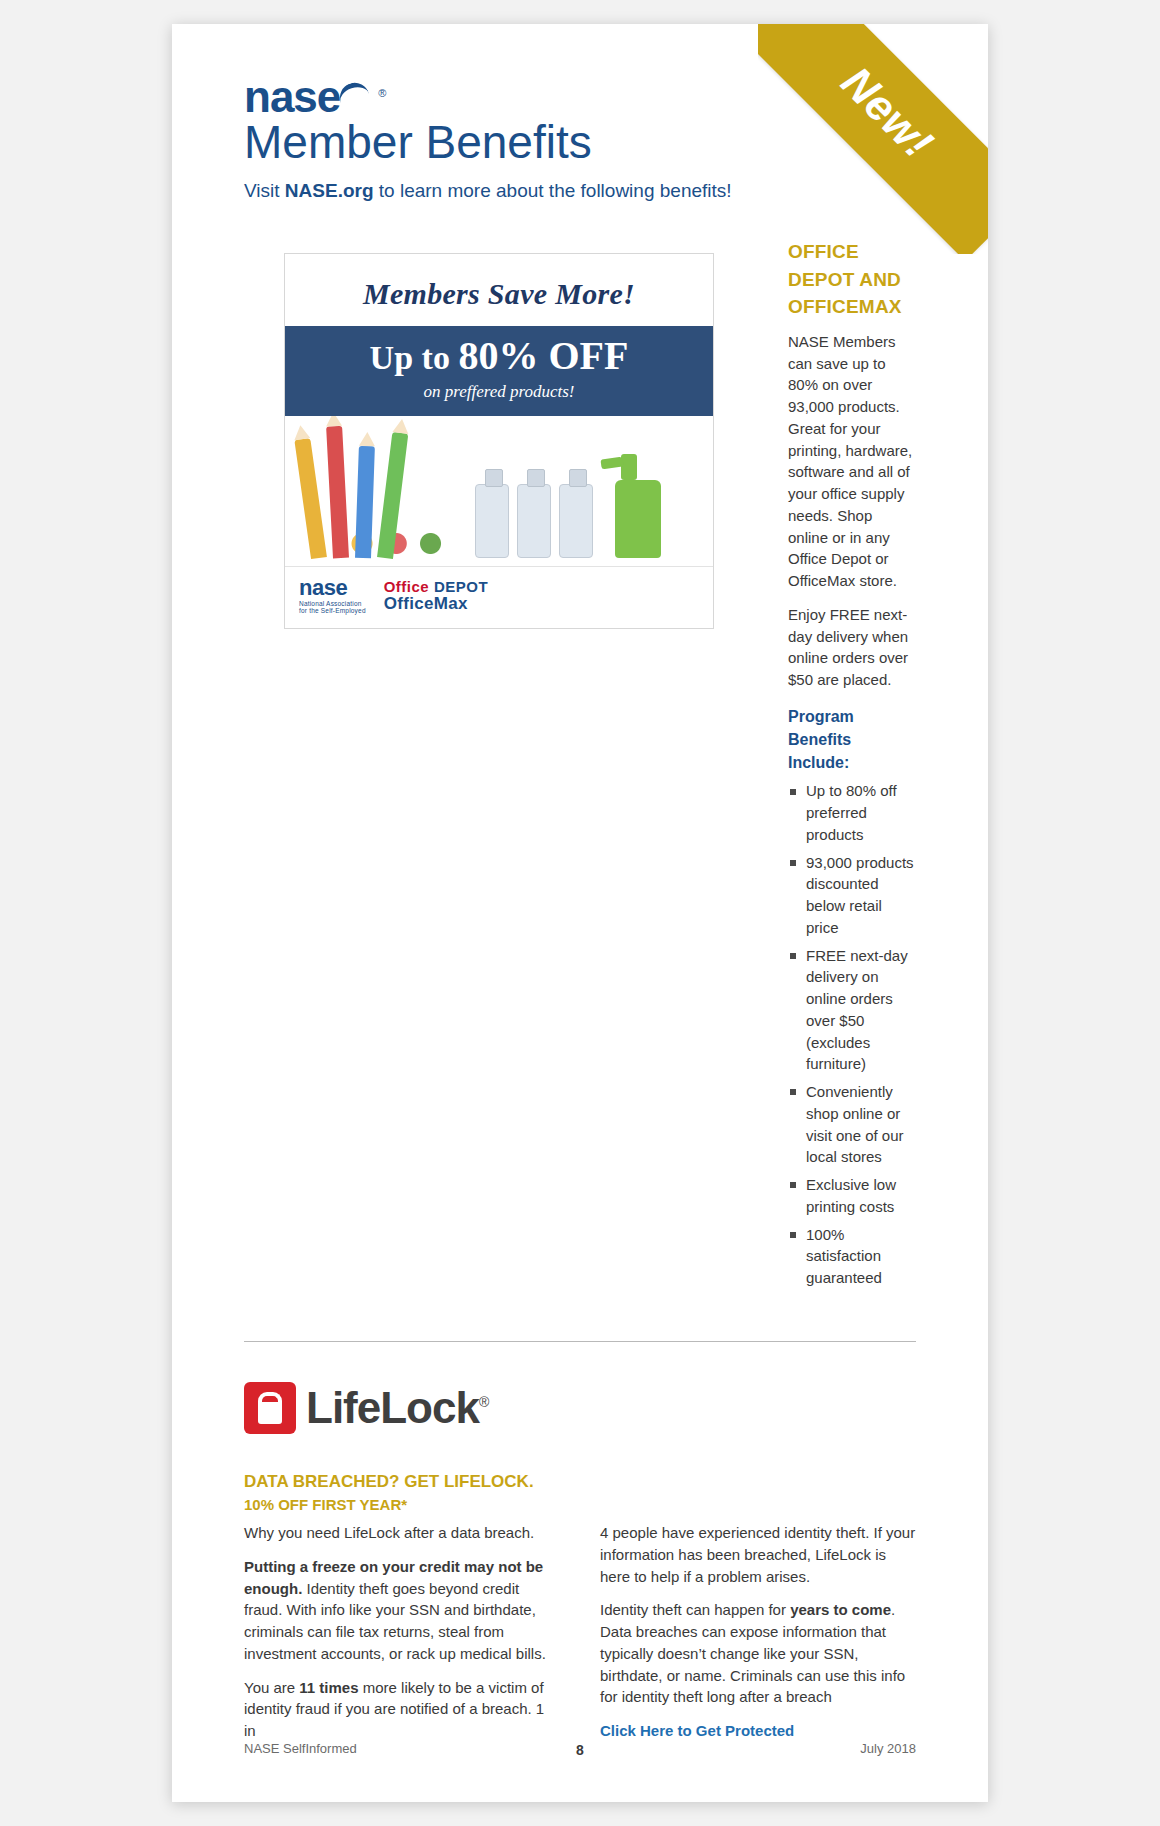New!
nase ®
Member Benefits
Visit NASE.org to learn more about the following benefits!
Members Save More!
Up to 80% OFF
on preffered products!
nase National Association
for the Self-Employed
Office DEPOT
OfficeMax
Office Depot and OfficeMax
NASE Members can save up to 80% on over 93,000 products. Great for your printing, hardware, software and all of your office supply needs. Shop online or in any Office Depot or OfficeMax store.
Enjoy FREE next-day delivery when online orders over $50 are placed.
Program Benefits Include:
Up to 80% off preferred products
93,000 products discounted below retail price
FREE next-day delivery on online orders over $50 (excludes furniture)
Conveniently shop online or visit one of our local stores
Exclusive low printing costs
100% satisfaction guaranteed
LifeLock®
Data Breached? Get LifeLock.
10% off first year*
Why you need LifeLock after a data breach.
Putting a freeze on your credit may not be enough. Identity theft goes beyond credit fraud. With info like your SSN and birthdate, criminals can file tax returns, steal from investment accounts, or rack up medical bills.
You are 11 times more likely to be a victim of identity fraud if you are notified of a breach. 1 in
4 people have experienced identity theft. If your information has been breached, LifeLock is here to help if a problem arises.
Identity theft can happen for years to come. Data breaches can expose information that typically doesn’t change like your SSN, birthdate, or name. Criminals can use this info for identity theft long after a breach
Click Here to Get Protected
NASE SelfInformed 8 July 2018